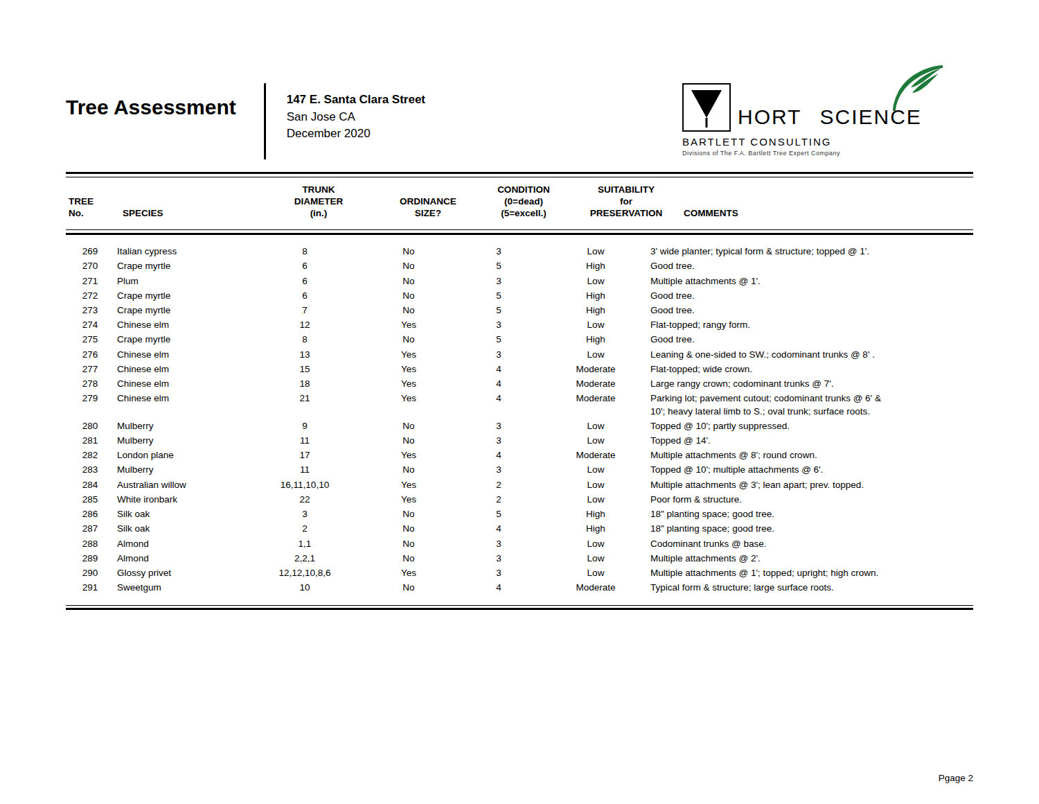Tree Assessment
147 E. Santa Clara Street
San Jose CA
December 2020
HORTSCIENCE
BARTLETT CONSULTING
Divisions of The F.A. Bartlett Tree Expert Company
| TREE No. | SPECIES | TRUNK DIAMETER (in.) | ORDINANCE SIZE? | CONDITION (0=dead) (5=excell.) | SUITABILITY for PRESERVATION | COMMENTS |
| --- | --- | --- | --- | --- | --- | --- |
| 269 | Italian cypress | 8 | No | 3 | Low | 3' wide planter; typical form & structure; topped @ 1'. |
| 270 | Crape myrtle | 6 | No | 5 | High | Good tree. |
| 271 | Plum | 6 | No | 3 | Low | Multiple attachments @ 1'. |
| 272 | Crape myrtle | 6 | No | 5 | High | Good tree. |
| 273 | Crape myrtle | 7 | No | 5 | High | Good tree. |
| 274 | Chinese elm | 12 | Yes | 3 | Low | Flat-topped; rangy form. |
| 275 | Crape myrtle | 8 | No | 5 | High | Good tree. |
| 276 | Chinese elm | 13 | Yes | 3 | Low | Leaning & one-sided to SW.; codominant trunks @ 8' . |
| 277 | Chinese elm | 15 | Yes | 4 | Moderate | Flat-topped; wide crown. |
| 278 | Chinese elm | 18 | Yes | 4 | Moderate | Large rangy crown; codominant trunks @ 7'. |
| 279 | Chinese elm | 21 | Yes | 4 | Moderate | Parking lot; pavement cutout; codominant trunks @ 6' & 10'; heavy lateral limb to S.; oval trunk; surface roots. |
| 280 | Mulberry | 9 | No | 3 | Low | Topped @ 10'; partly suppressed. |
| 281 | Mulberry | 11 | No | 3 | Low | Topped @ 14'. |
| 282 | London plane | 17 | Yes | 4 | Moderate | Multiple attachments @ 8'; round crown. |
| 283 | Mulberry | 11 | No | 3 | Low | Topped @ 10'; multiple attachments @ 6'. |
| 284 | Australian willow | 16,11,10,10 | Yes | 2 | Low | Multiple attachments @ 3'; lean apart; prev. topped. |
| 285 | White ironbark | 22 | Yes | 2 | Low | Poor form & structure. |
| 286 | Silk oak | 3 | No | 5 | High | 18" planting space; good tree. |
| 287 | Silk oak | 2 | No | 4 | High | 18" planting space; good tree. |
| 288 | Almond | 1,1 | No | 3 | Low | Codominant trunks @ base. |
| 289 | Almond | 2,2,1 | No | 3 | Low | Multiple attachments @ 2'. |
| 290 | Glossy privet | 12,12,10,8,6 | Yes | 3 | Low | Multiple attachments @ 1'; topped; upright; high crown. |
| 291 | Sweetgum | 10 | No | 4 | Moderate | Typical form & structure; large surface roots. |
Pgage 2